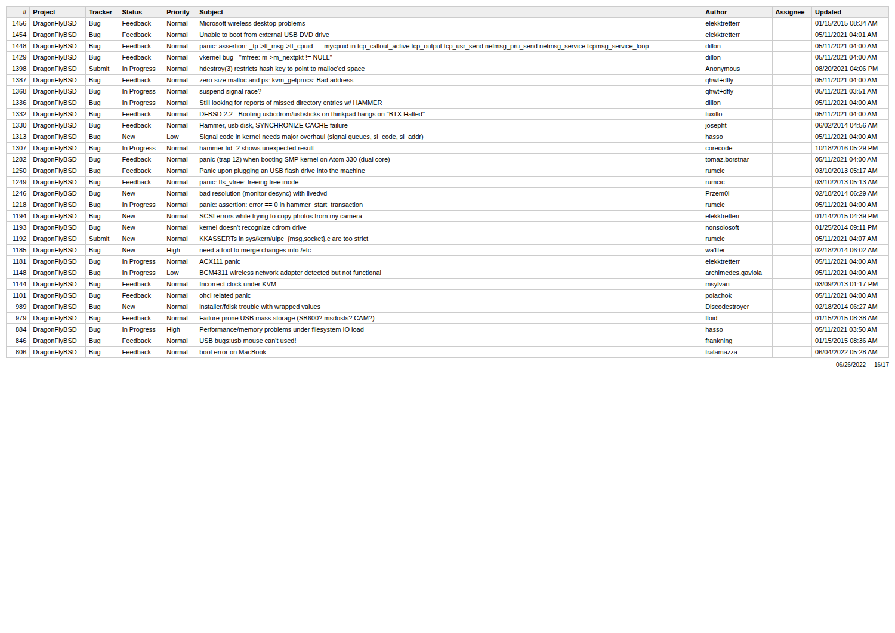| # | Project | Tracker | Status | Priority | Subject | Author | Assignee | Updated |
| --- | --- | --- | --- | --- | --- | --- | --- | --- |
| 1456 | DragonFlyBSD | Bug | Feedback | Normal | Microsoft wireless desktop problems | elekktretterr | | 01/15/2015 08:34 AM |
| 1454 | DragonFlyBSD | Bug | Feedback | Normal | Unable to boot from external USB DVD drive | elekktretterr | | 05/11/2021 04:01 AM |
| 1448 | DragonFlyBSD | Bug | Feedback | Normal | panic: assertion: _tp->tt_msg->tt_cpuid == mycpuid in tcp_callout_active tcp_output tcp_usr_send netmsg_pru_send netmsg_service tcpmsg_service_loop | dillon | | 05/11/2021 04:00 AM |
| 1429 | DragonFlyBSD | Bug | Feedback | Normal | vkernel bug - "mfree: m->m_nextpkt != NULL" | dillon | | 05/11/2021 04:00 AM |
| 1398 | DragonFlyBSD | Submit | In Progress | Normal | hdestroy(3) restricts hash key to point to malloc'ed space | Anonymous | | 08/20/2021 04:06 PM |
| 1387 | DragonFlyBSD | Bug | Feedback | Normal | zero-size malloc and ps: kvm_getprocs: Bad address | qhwt+dfly | | 05/11/2021 04:00 AM |
| 1368 | DragonFlyBSD | Bug | In Progress | Normal | suspend signal race? | qhwt+dfly | | 05/11/2021 03:51 AM |
| 1336 | DragonFlyBSD | Bug | In Progress | Normal | Still looking for reports of missed directory entries w/ HAMMER | dillon | | 05/11/2021 04:00 AM |
| 1332 | DragonFlyBSD | Bug | Feedback | Normal | DFBSD 2.2 - Booting usbcdrom/usbsticks on thinkpad hangs on "BTX Halted" | tuxillo | | 05/11/2021 04:00 AM |
| 1330 | DragonFlyBSD | Bug | Feedback | Normal | Hammer, usb disk, SYNCHRONIZE CACHE failure | josepht | | 06/02/2014 04:56 AM |
| 1313 | DragonFlyBSD | Bug | New | Low | Signal code in kernel needs major overhaul (signal queues, si_code, si_addr) | hasso | | 05/11/2021 04:00 AM |
| 1307 | DragonFlyBSD | Bug | In Progress | Normal | hammer tid -2 shows unexpected result | corecode | | 10/18/2016 05:29 PM |
| 1282 | DragonFlyBSD | Bug | Feedback | Normal | panic (trap 12) when booting SMP kernel on Atom 330 (dual core) | tomaz.borstnar | | 05/11/2021 04:00 AM |
| 1250 | DragonFlyBSD | Bug | Feedback | Normal | Panic upon plugging an USB flash drive into the machine | rumcic | | 03/10/2013 05:17 AM |
| 1249 | DragonFlyBSD | Bug | Feedback | Normal | panic: ffs_vfree: freeing free inode | rumcic | | 03/10/2013 05:13 AM |
| 1246 | DragonFlyBSD | Bug | New | Normal | bad resolution (monitor desync) with livedvd | Przem0l | | 02/18/2014 06:29 AM |
| 1218 | DragonFlyBSD | Bug | In Progress | Normal | panic: assertion: error == 0 in hammer_start_transaction | rumcic | | 05/11/2021 04:00 AM |
| 1194 | DragonFlyBSD | Bug | New | Normal | SCSI errors while trying to copy photos from my camera | elekktretterr | | 01/14/2015 04:39 PM |
| 1193 | DragonFlyBSD | Bug | New | Normal | kernel doesn't recognize cdrom drive | nonsolosoft | | 01/25/2014 09:11 PM |
| 1192 | DragonFlyBSD | Submit | New | Normal | KKASSERTs in sys/kern/uipc_{msg,socket}.c are too strict | rumcic | | 05/11/2021 04:07 AM |
| 1185 | DragonFlyBSD | Bug | New | High | need a tool to merge changes into /etc | wa1ter | | 02/18/2014 06:02 AM |
| 1181 | DragonFlyBSD | Bug | In Progress | Normal | ACX111 panic | elekktretterr | | 05/11/2021 04:00 AM |
| 1148 | DragonFlyBSD | Bug | In Progress | Low | BCM4311 wireless network adapter detected but not functional | archimedes.gaviola | | 05/11/2021 04:00 AM |
| 1144 | DragonFlyBSD | Bug | Feedback | Normal | Incorrect clock under KVM | msylvan | | 03/09/2013 01:17 PM |
| 1101 | DragonFlyBSD | Bug | Feedback | Normal | ohci related panic | polachok | | 05/11/2021 04:00 AM |
| 989 | DragonFlyBSD | Bug | New | Normal | installer/fdisk trouble with wrapped values | Discodestroyer | | 02/18/2014 06:27 AM |
| 979 | DragonFlyBSD | Bug | Feedback | Normal | Failure-prone USB mass storage (SB600? msdosfs? CAM?) | floid | | 01/15/2015 08:38 AM |
| 884 | DragonFlyBSD | Bug | In Progress | High | Performance/memory problems under filesystem IO load | hasso | | 05/11/2021 03:50 AM |
| 846 | DragonFlyBSD | Bug | Feedback | Normal | USB bugs:usb mouse can't used! | frankning | | 01/15/2015 08:36 AM |
| 806 | DragonFlyBSD | Bug | Feedback | Normal | boot error on MacBook | tralamazza | | 06/04/2022 05:28 AM |
06/26/2022 16/17